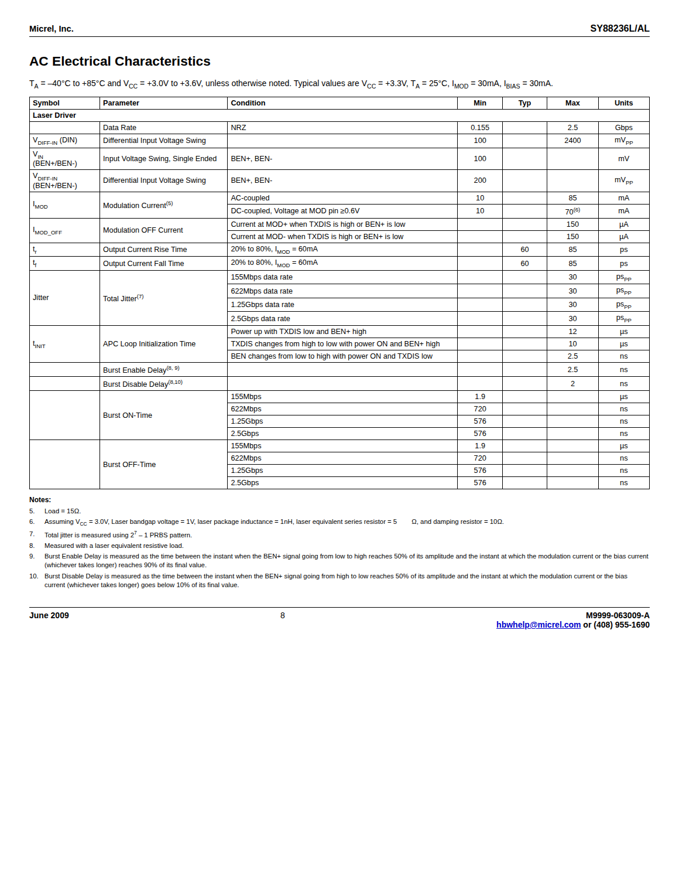Micrel, Inc.
SY88236L/AL
AC Electrical Characteristics
TA = –40°C to +85°C and VCC = +3.0V to +3.6V, unless otherwise noted. Typical values are VCC = +3.3V, TA = 25°C, IMOD = 30mA, IBIAS = 30mA.
| Symbol | Parameter | Condition | Min | Typ | Max | Units |
| --- | --- | --- | --- | --- | --- | --- |
| Laser Driver |
| | Data Rate | NRZ | 0.155 | | 2.5 | Gbps |
| V DIFF-IN (DIN) | Differential Input Voltage Swing | | 100 | | 2400 | mV PP |
| V IN (BEN+/BEN-) | Input Voltage Swing, Single Ended | BEN+, BEN- | 100 | | | mV |
| V DIFF-IN (BEN+/BEN-) | Differential Input Voltage Swing | BEN+, BEN- | 200 | | | mV PP |
| I MOD | Modulation Current (5) | AC-coupled | 10 | | 85 | mA |
| DC-coupled, Voltage at MOD pin ≥0.6V | 10 | | 70 (6) | mA |
| I MOD_OFF | Modulation OFF Current | Current at MOD+ when TXDIS is high or BEN+ is low | | | 150 | µA |
| Current at MOD- when TXDIS is high or BEN+ is low | | | 150 | µA |
| t r | Output Current Rise Time | 20% to 80%, I MOD = 60mA | | 60 | 85 | ps |
| t f | Output Current Fall Time | 20% to 80%, I MOD = 60mA | | 60 | 85 | ps |
| Jitter | Total Jitter (7) | 155Mbps data rate | | | 30 | ps PP |
| 622Mbps data rate | | | 30 | ps PP |
| 1.25Gbps data rate | | | 30 | ps PP |
| 2.5Gbps data rate | | | 30 | ps PP |
| t INIT | APC Loop Initialization Time | Power up with TXDIS low and BEN+ high | | | 12 | µs |
| TXDIS changes from high to low with power ON and BEN+ high | | | 10 | µs |
| BEN changes from low to high with power ON and TXDIS low | | | 2.5 | ns |
| | Burst Enable Delay (8, 9) | | | | 2.5 | ns |
| | Burst Disable Delay (8,10) | | | | 2 | ns |
| | Burst ON-Time | 155Mbps | 1.9 | | | µs |
| 622Mbps | 720 | | | ns |
| 1.25Gbps | 576 | | | ns |
| 2.5Gbps | 576 | | | ns |
| | Burst OFF-Time | 155Mbps | 1.9 | | | µs |
| 622Mbps | 720 | | | ns |
| 1.25Gbps | 576 | | | ns |
| 2.5Gbps | 576 | | | ns |
Notes:
5. Load = 15Ω.
6. Assuming VCC = 3.0V, Laser bandgap voltage = 1V, laser package inductance = 1nH, laser equivalent series resistor = 5 Ω, and damping resistor = 10Ω.
7. Total jitter is measured using 27 – 1 PRBS pattern.
8. Measured with a laser equivalent resistive load.
9. Burst Enable Delay is measured as the time between the instant when the BEN+ signal going from low to high reaches 50% of its amplitude and the instant at which the modulation current or the bias current (whichever takes longer) reaches 90% of its final value.
10. Burst Disable Delay is measured as the time between the instant when the BEN+ signal going from high to low reaches 50% of its amplitude and the instant at which the modulation current or the bias current (whichever takes longer) goes below 10% of its final value.
June 2009
8
M9999-063009-A
hbwhelp@micrel.com or (408) 955-1690